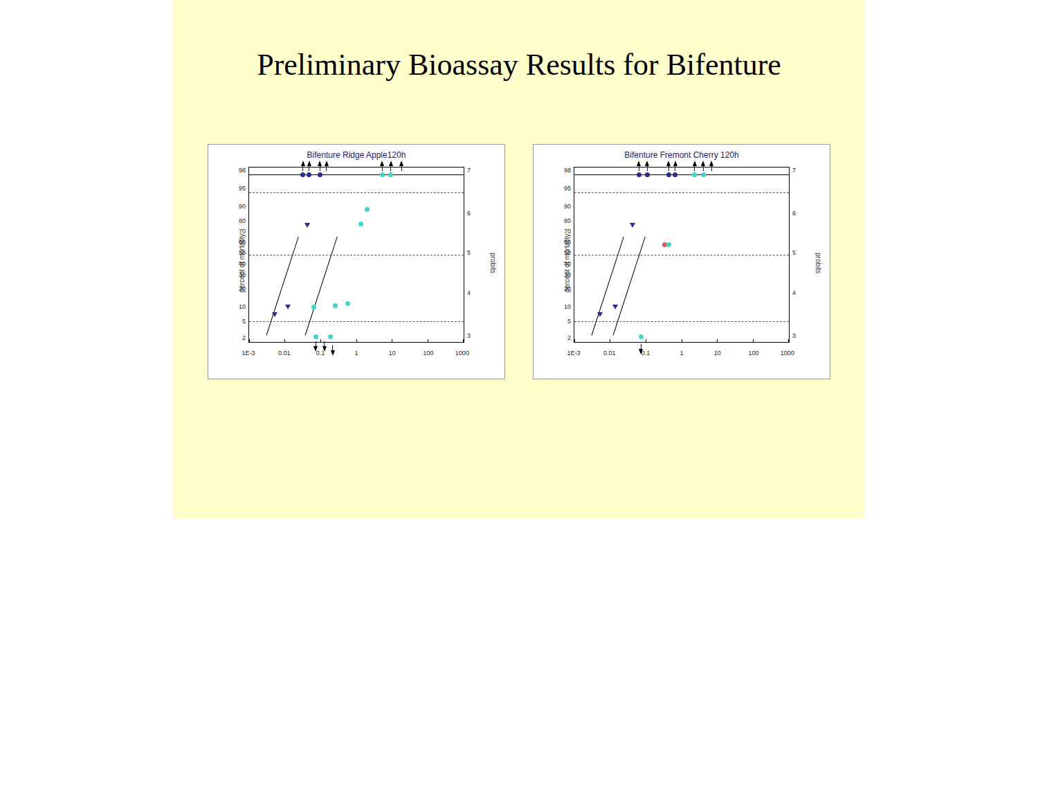Preliminary Bioassay Results for Bifenture
Bifenture Ridge Apple120h
percent of mortality
probits
98 95 90 80 70 60 50 40 30 20 10 5 2
7 6 5 4 3
1E-3 0.01 0.1 1 10 100 1000
Bifenture Fremont Cherry 120h
percent of mortality
probits
98 95 90 80 70 60 50 40 30 20 10 5 2
7 6 5 4 3
1E-3 0.01 0.1 1 10 100 1000